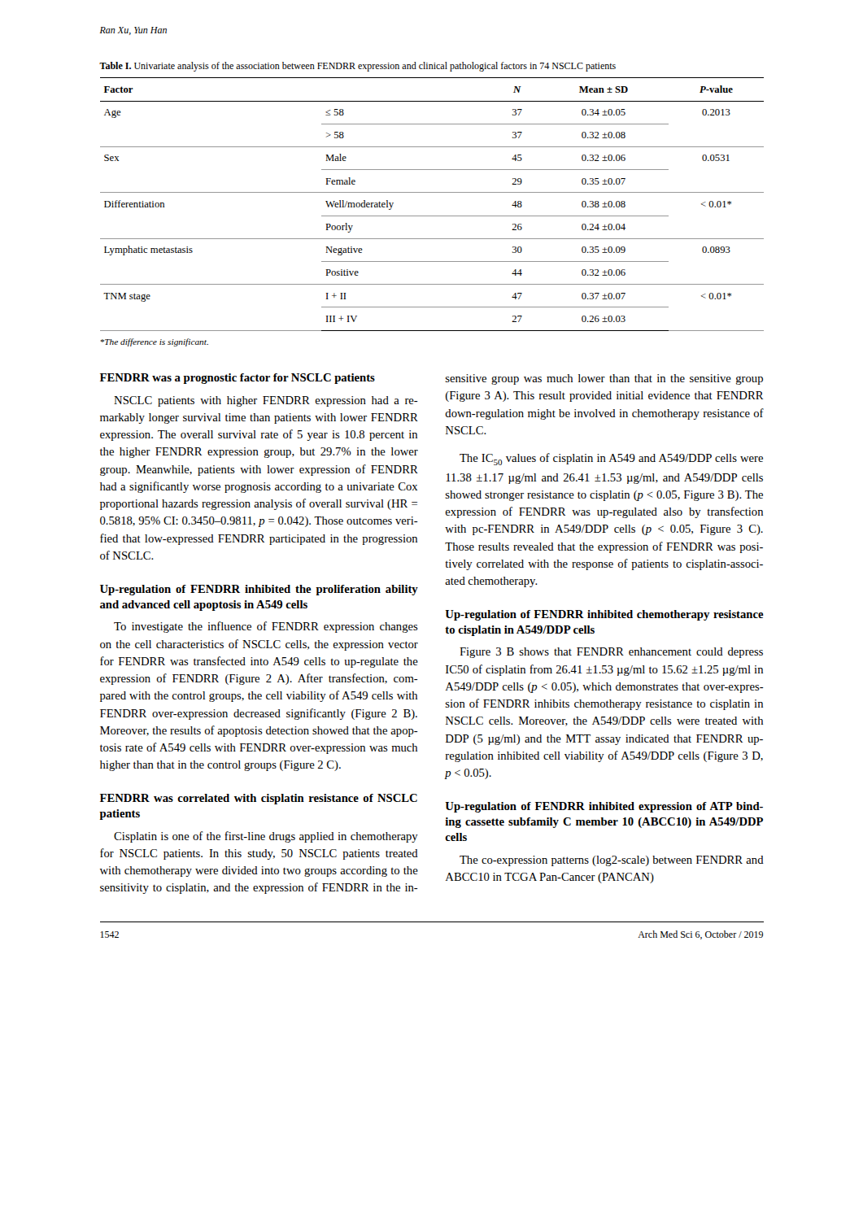Ran Xu, Yun Han
Table I. Univariate analysis of the association between FENDRR expression and clinical pathological factors in 74 NSCLC patients
| Factor | N | Mean ± SD | P -value |
| --- | --- | --- | --- |
| Age | ≤ 58 | 37 | 0.34 ±0.05 | 0.2013 |
| > 58 | 37 | 0.32 ±0.08 |
| Sex | Male | 45 | 0.32 ±0.06 | 0.0531 |
| Female | 29 | 0.35 ±0.07 |
| Differentiation | Well/moderately | 48 | 0.38 ±0.08 | < 0.01* |
| Poorly | 26 | 0.24 ±0.04 |
| Lymphatic metastasis | Negative | 30 | 0.35 ±0.09 | 0.0893 |
| Positive | 44 | 0.32 ±0.06 |
| TNM stage | I + II | 47 | 0.37 ±0.07 | < 0.01* |
| III + IV | 27 | 0.26 ±0.03 |
*The difference is significant.
FENDRR was a prognostic factor for NSCLC patients
NSCLC patients with higher FENDRR expression had a remarkably longer survival time than patients with lower FENDRR expression. The overall survival rate of 5 year is 10.8 percent in the higher FENDRR expression group, but 29.7% in the lower group. Meanwhile, patients with lower expression of FENDRR had a significantly worse prognosis according to a univariate Cox proportional hazards regression analysis of overall survival (HR = 0.5818, 95% CI: 0.3450–0.9811, p = 0.042). Those outcomes verified that low-expressed FENDRR participated in the progression of NSCLC.
Up-regulation of FENDRR inhibited the proliferation ability and advanced cell apoptosis in A549 cells
To investigate the influence of FENDRR expression changes on the cell characteristics of NSCLC cells, the expression vector for FENDRR was transfected into A549 cells to up-regulate the expression of FENDRR (Figure 2 A). After transfection, compared with the control groups, the cell viability of A549 cells with FENDRR over-expression decreased significantly (Figure 2 B). Moreover, the results of apoptosis detection showed that the apoptosis rate of A549 cells with FENDRR over-expression was much higher than that in the control groups (Figure 2 C).
FENDRR was correlated with cisplatin resistance of NSCLC patients
Cisplatin is one of the first-line drugs applied in chemotherapy for NSCLC patients. In this study, 50 NSCLC patients treated with chemotherapy were divided into two groups according to the sensitivity to cisplatin, and the expression of FENDRR in the insensitive group was much lower than that in the sensitive group (Figure 3 A). This result provided initial evidence that FENDRR down-regulation might be involved in chemotherapy resistance of NSCLC.
The IC50 values of cisplatin in A549 and A549/DDP cells were 11.38 ±1.17 µg/ml and 26.41 ±1.53 µg/ml, and A549/DDP cells showed stronger resistance to cisplatin (p < 0.05, Figure 3 B). The expression of FENDRR was up-regulated also by transfection with pc-FENDRR in A549/DDP cells (p < 0.05, Figure 3 C). Those results revealed that the expression of FENDRR was positively correlated with the response of patients to cisplatin-associated chemotherapy.
Up-regulation of FENDRR inhibited chemotherapy resistance to cisplatin in A549/DDP cells
Figure 3 B shows that FENDRR enhancement could depress IC50 of cisplatin from 26.41 ±1.53 µg/ml to 15.62 ±1.25 µg/ml in A549/DDP cells (p < 0.05), which demonstrates that over-expression of FENDRR inhibits chemotherapy resistance to cisplatin in NSCLC cells. Moreover, the A549/DDP cells were treated with DDP (5 µg/ml) and the MTT assay indicated that FENDRR up-regulation inhibited cell viability of A549/DDP cells (Figure 3 D, p < 0.05).
Up-regulation of FENDRR inhibited expression of ATP binding cassette subfamily C member 10 (ABCC10) in A549/DDP cells
The co-expression patterns (log2-scale) between FENDRR and ABCC10 in TCGA Pan-Cancer (PANCAN)
1542 Arch Med Sci 6, October / 2019